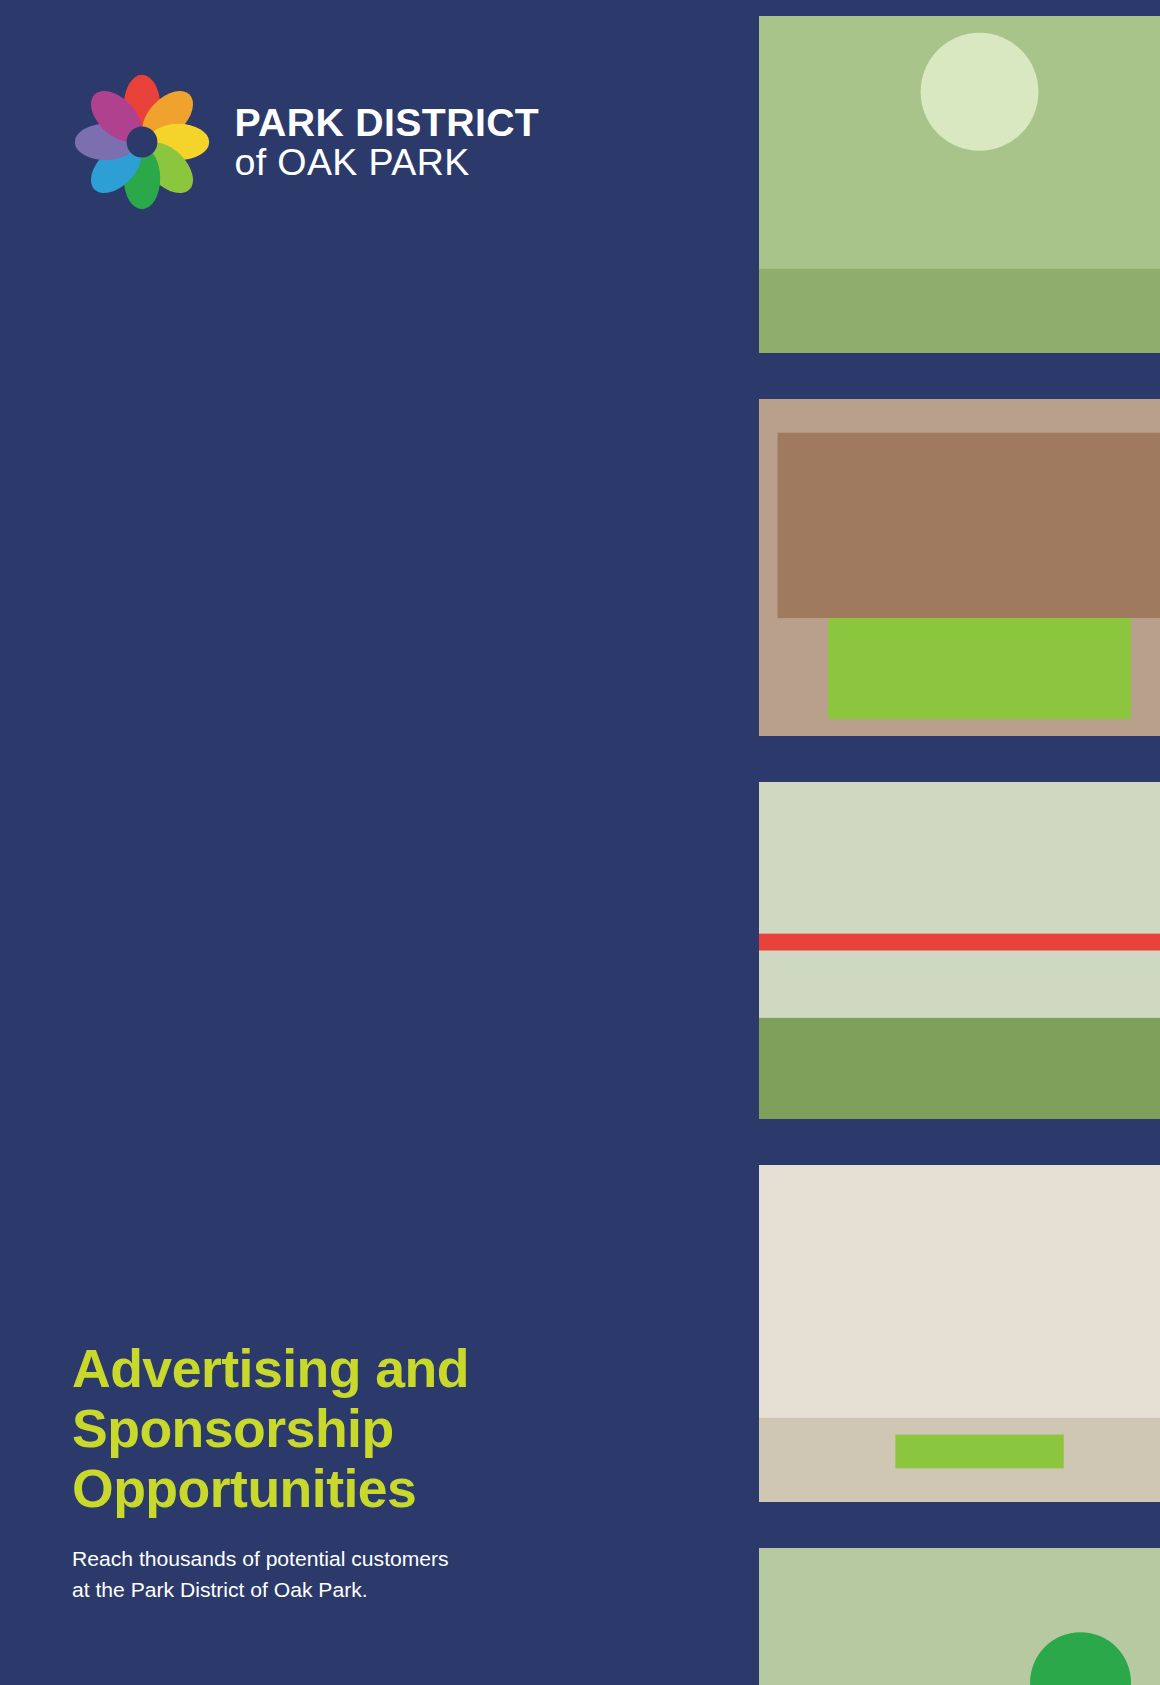PARK DISTRICT of OAK PARK
Advertising and
Sponsorship
Opportunities
Reach thousands of potential customers at the Park District of Oak Park.